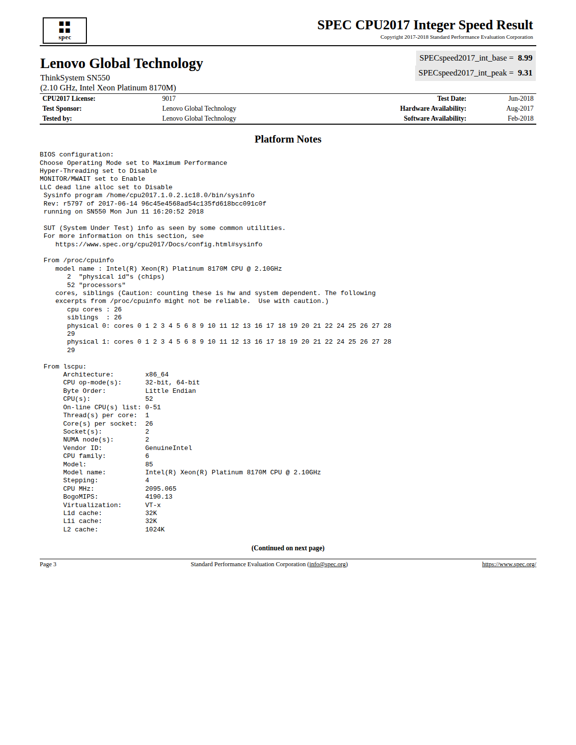| ■■ ■■ spec | SPEC CPU2017 Integer Speed Result Copyright 2017-2018 Standard Performance Evaluation Corporation |
| Lenovo Global Technology ThinkSystem SN550 (2.10 GHz, Intel Xeon Platinum 8170M) | SPECspeed2017_int_base = 8.99 SPECspeed2017_int_peak = 9.31 |
| CPU2017 License: | 9017 | Test Date: | Jun-2018 |
| Test Sponsor: | Lenovo Global Technology | Hardware Availability: | Aug-2017 |
| Tested by: | Lenovo Global Technology | Software Availability: | Feb-2018 |
Platform Notes
BIOS configuration:
Choose Operating Mode set to Maximum Performance
Hyper-Threading set to Disable
MONITOR/MWAIT set to Enable
LLC dead line alloc set to Disable
 Sysinfo program /home/cpu2017.1.0.2.ic18.0/bin/sysinfo
 Rev: r5797 of 2017-06-14 96c45e4568ad54c135fd618bcc091c0f
 running on SN550 Mon Jun 11 16:20:52 2018

 SUT (System Under Test) info as seen by some common utilities.
 For more information on this section, see
    https://www.spec.org/cpu2017/Docs/config.html#sysinfo

 From /proc/cpuinfo
    model name : Intel(R) Xeon(R) Platinum 8170M CPU @ 2.10GHz
       2  "physical id"s (chips)
       52 "processors"
    cores, siblings (Caution: counting these is hw and system dependent. The following
    excerpts from /proc/cpuinfo might not be reliable.  Use with caution.)
       cpu cores : 26
       siblings  : 26
       physical 0: cores 0 1 2 3 4 5 6 8 9 10 11 12 13 16 17 18 19 20 21 22 24 25 26 27 28
       29
       physical 1: cores 0 1 2 3 4 5 6 8 9 10 11 12 13 16 17 18 19 20 21 22 24 25 26 27 28
       29

 From lscpu:
      Architecture:        x86_64
      CPU op-mode(s):      32-bit, 64-bit
      Byte Order:          Little Endian
      CPU(s):              52
      On-line CPU(s) list: 0-51
      Thread(s) per core:  1
      Core(s) per socket:  26
      Socket(s):           2
      NUMA node(s):        2
      Vendor ID:           GenuineIntel
      CPU family:          6
      Model:               85
      Model name:          Intel(R) Xeon(R) Platinum 8170M CPU @ 2.10GHz
      Stepping:            4
      CPU MHz:             2095.065
      BogoMIPS:            4190.13
      Virtualization:      VT-x
      L1d cache:           32K
      L1i cache:           32K
      L2 cache:            1024K
(Continued on next page)
Page 3 Standard Performance Evaluation Corporation (info@spec.org) https://www.spec.org/